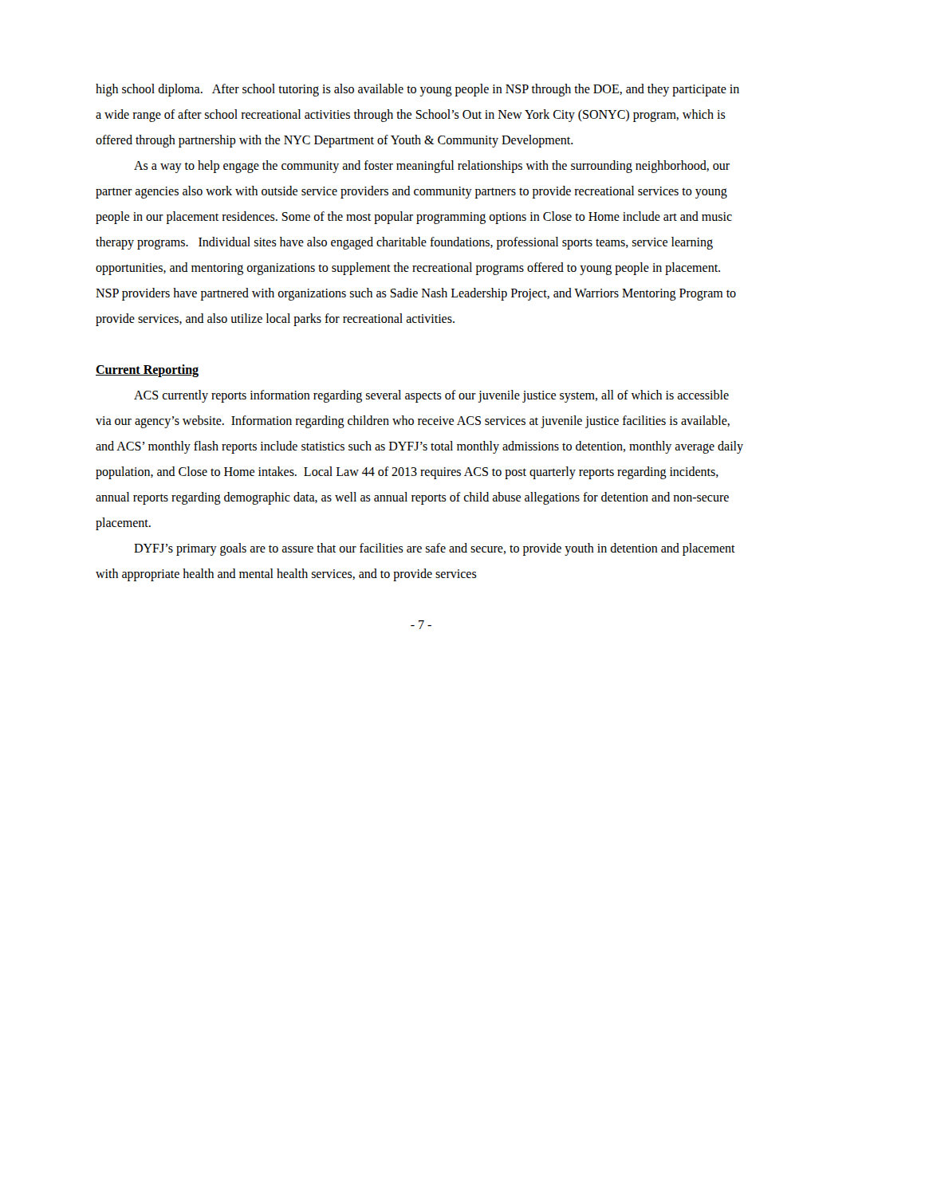high school diploma. After school tutoring is also available to young people in NSP through the DOE, and they participate in a wide range of after school recreational activities through the School’s Out in New York City (SONYC) program, which is offered through partnership with the NYC Department of Youth & Community Development.
As a way to help engage the community and foster meaningful relationships with the surrounding neighborhood, our partner agencies also work with outside service providers and community partners to provide recreational services to young people in our placement residences. Some of the most popular programming options in Close to Home include art and music therapy programs. Individual sites have also engaged charitable foundations, professional sports teams, service learning opportunities, and mentoring organizations to supplement the recreational programs offered to young people in placement. NSP providers have partnered with organizations such as Sadie Nash Leadership Project, and Warriors Mentoring Program to provide services, and also utilize local parks for recreational activities.
Current Reporting
ACS currently reports information regarding several aspects of our juvenile justice system, all of which is accessible via our agency’s website. Information regarding children who receive ACS services at juvenile justice facilities is available, and ACS’ monthly flash reports include statistics such as DYFJ’s total monthly admissions to detention, monthly average daily population, and Close to Home intakes. Local Law 44 of 2013 requires ACS to post quarterly reports regarding incidents, annual reports regarding demographic data, as well as annual reports of child abuse allegations for detention and non-secure placement.
DYFJ’s primary goals are to assure that our facilities are safe and secure, to provide youth in detention and placement with appropriate health and mental health services, and to provide services
- 7 -